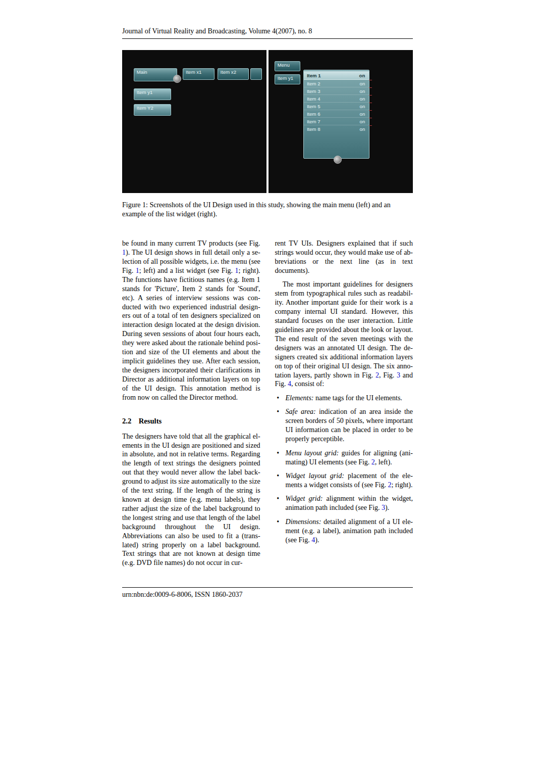Journal of Virtual Reality and Broadcasting, Volume 4(2007), no. 8
Main
Item y1
Item Y2
Item x1
Item x2
Menu
Item y1
Item 1on
Item 2on
Item 3on
Item 4on
Item 5on
Item 6on
Item 7on
Item 8on
Figure 1: Screenshots of the UI Design used in this study, showing the main menu (left) and an example of the list widget (right).
be found in many current TV products (see Fig. 1). The UI design shows in full detail only a selection of all possible widgets, i.e. the menu (see Fig. 1; left) and a list widget (see Fig. 1; right). The functions have fictitious names (e.g. Item 1 stands for 'Picture', Item 2 stands for 'Sound', etc). A series of interview sessions was conducted with two experienced industrial designers out of a total of ten designers specialized on interaction design located at the design division. During seven sessions of about four hours each, they were asked about the rationale behind position and size of the UI elements and about the implicit guidelines they use. After each session, the designers incorporated their clarifications in Director as additional information layers on top of the UI design. This annotation method is from now on called the Director method.
2.2 Results
The designers have told that all the graphical elements in the UI design are positioned and sized in absolute, and not in relative terms. Regarding the length of text strings the designers pointed out that they would never allow the label background to adjust its size automatically to the size of the text string. If the length of the string is known at design time (e.g. menu labels), they rather adjust the size of the label background to the longest string and use that length of the label background throughout the UI design. Abbreviations can also be used to fit a (translated) string properly on a label background. Text strings that are not known at design time (e.g. DVD file names) do not occur in cur-
rent TV UIs. Designers explained that if such strings would occur, they would make use of abbreviations or the next line (as in text documents).
The most important guidelines for designers stem from typographical rules such as readability. Another important guide for their work is a company internal UI standard. However, this standard focuses on the user interaction. Little guidelines are provided about the look or layout. The end result of the seven meetings with the designers was an annotated UI design. The designers created six additional information layers on top of their original UI design. The six annotation layers, partly shown in Fig. 2, Fig. 3 and Fig. 4, consist of:
Elements: name tags for the UI elements.
Safe area: indication of an area inside the screen borders of 50 pixels, where important UI information can be placed in order to be properly perceptible.
Menu layout grid: guides for aligning (animating) UI elements (see Fig. 2, left).
Widget layout grid: placement of the elements a widget consists of (see Fig. 2; right).
Widget grid: alignment within the widget, animation path included (see Fig. 3).
Dimensions: detailed alignment of a UI element (e.g. a label), animation path included (see Fig. 4).
urn:nbn:de:0009-6-8006, ISSN 1860-2037